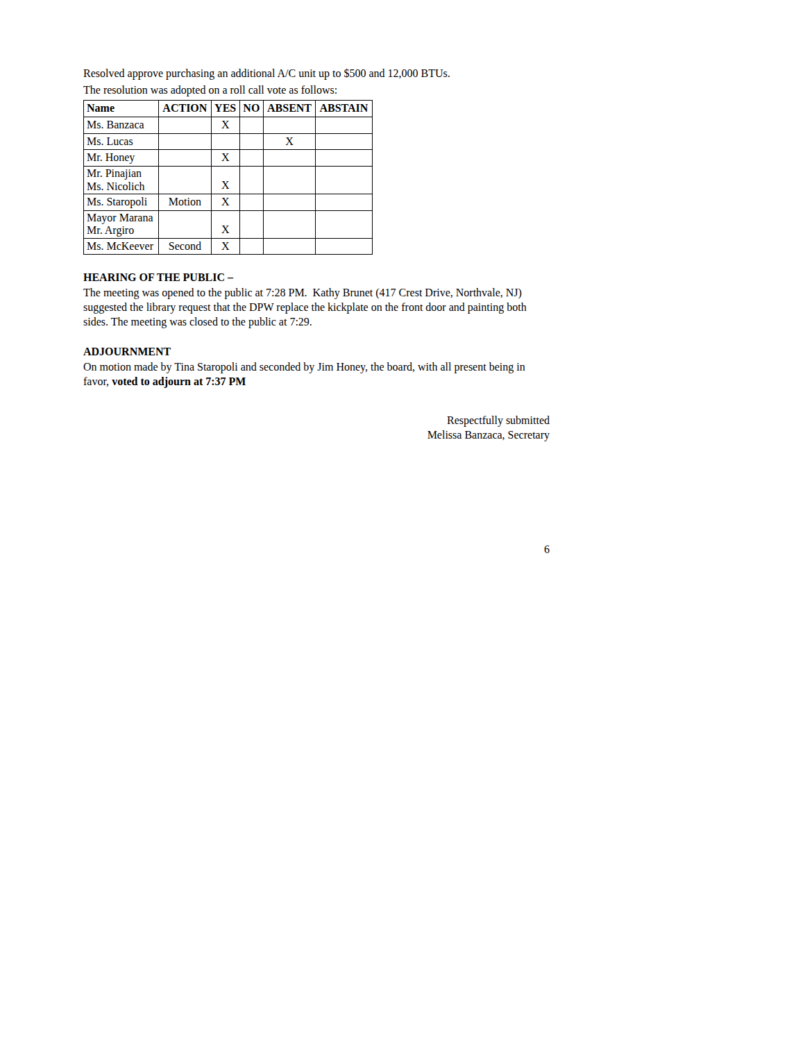Resolved approve purchasing an additional A/C unit up to $500 and 12,000 BTUs.
The resolution was adopted on a roll call vote as follows:
| Name | ACTION | YES | NO | ABSENT | ABSTAIN |
| --- | --- | --- | --- | --- | --- |
| Ms. Banzaca | | X | | | |
| Ms. Lucas | | | | X | |
| Mr. Honey | | X | | | |
| Mr. Pinajian Ms. Nicolich | | X | | | |
| Ms. Staropoli | Motion | X | | | |
| Mayor Marana Mr. Argiro | | X | | | |
| Ms. McKeever | Second | X | | | |
HEARING OF THE PUBLIC –
The meeting was opened to the public at 7:28 PM. Kathy Brunet (417 Crest Drive, Northvale, NJ) suggested the library request that the DPW replace the kickplate on the front door and painting both sides. The meeting was closed to the public at 7:29.
ADJOURNMENT
On motion made by Tina Staropoli and seconded by Jim Honey, the board, with all present being in favor, voted to adjourn at 7:37 PM
Respectfully submitted
Melissa Banzaca, Secretary
6